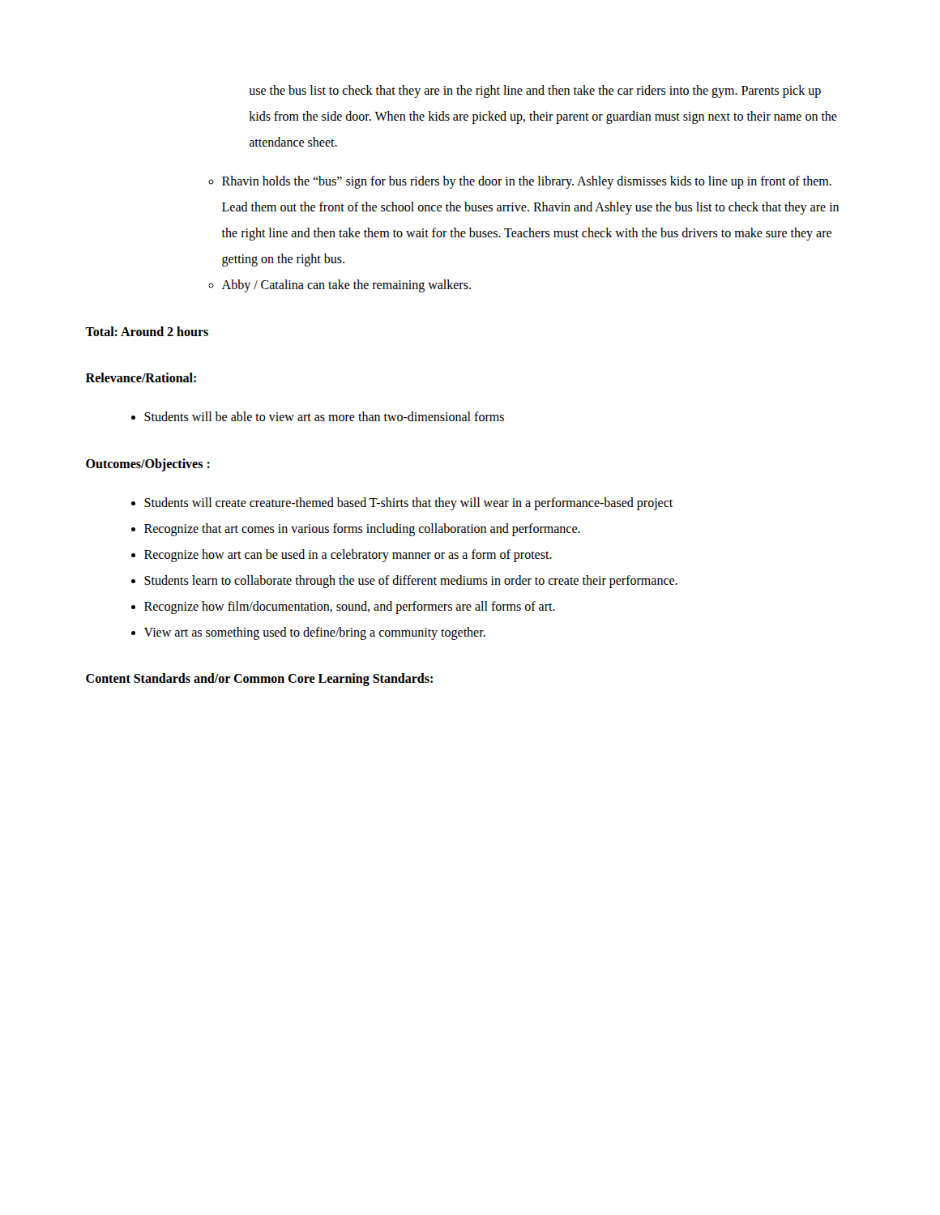use the bus list to check that they are in the right line and then take the car riders into the gym. Parents pick up kids from the side door. When the kids are picked up, their parent or guardian must sign next to their name on the attendance sheet.
Rhavin holds the “bus” sign for bus riders by the door in the library. Ashley dismisses kids to line up in front of them. Lead them out the front of the school once the buses arrive. Rhavin and Ashley use the bus list to check that they are in the right line and then take them to wait for the buses. Teachers must check with the bus drivers to make sure they are getting on the right bus.
Abby / Catalina can take the remaining walkers.
Total: Around 2 hours
Relevance/Rational:
Students will be able to view art as more than two-dimensional forms
Outcomes/Objectives :
Students will create creature-themed based T-shirts that they will wear in a performance-based project
Recognize that art comes in various forms including collaboration and performance.
Recognize how art can be used in a celebratory manner or as a form of protest.
Students learn to collaborate through the use of different mediums in order to create their performance.
Recognize how film/documentation, sound, and performers are all forms of art.
View art as something used to define/bring a community together.
Content Standards and/or Common Core Learning Standards: